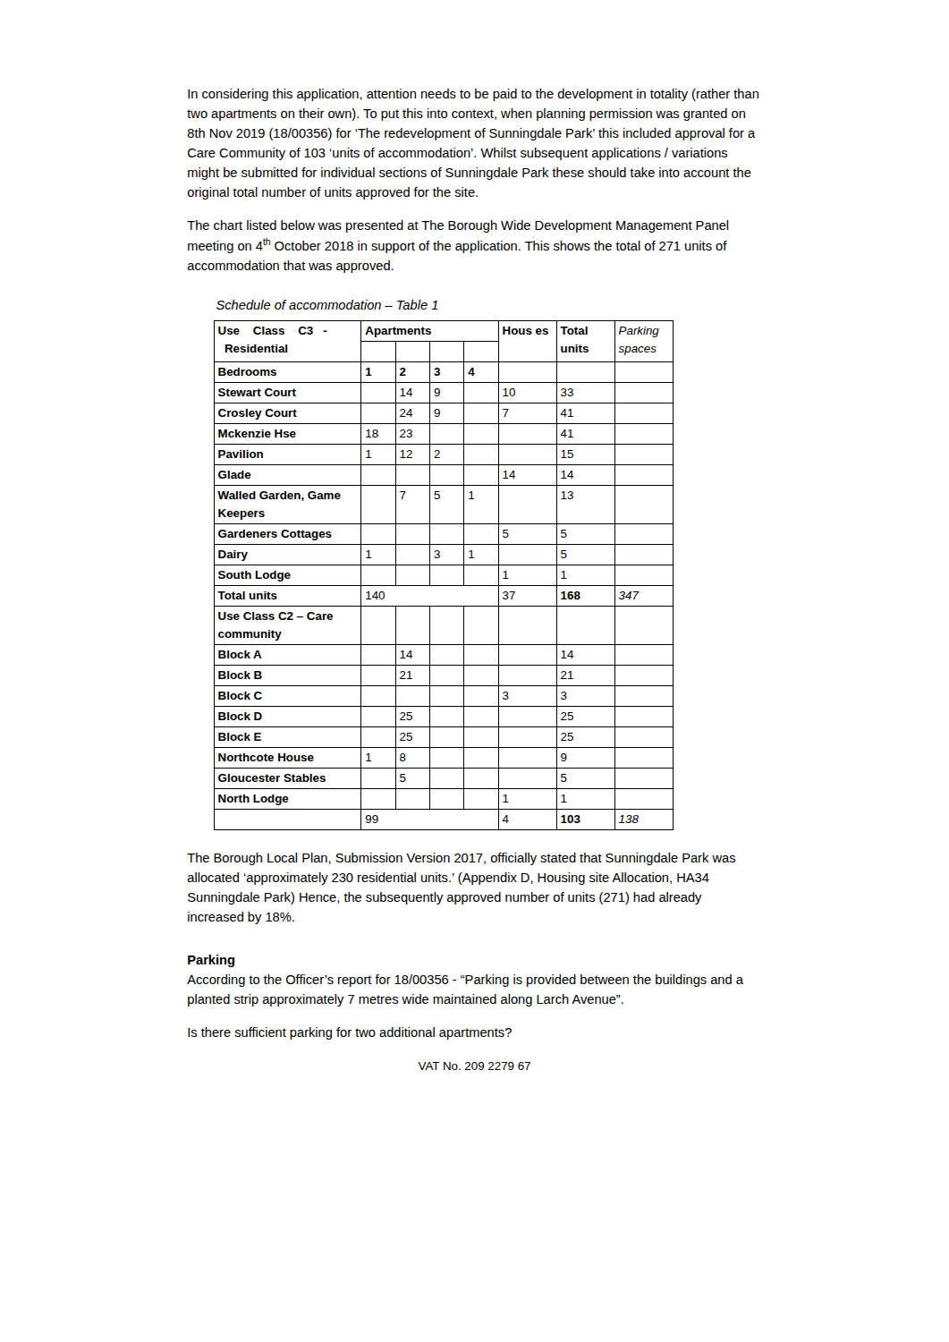In considering this application, attention needs to be paid to the development in totality (rather than two apartments on their own). To put this into context, when planning permission was granted on 8th Nov 2019 (18/00356) for ‘The redevelopment of Sunningdale Park’ this included approval for a Care Community of 103 ‘units of accommodation’. Whilst subsequent applications / variations might be submitted for individual sections of Sunningdale Park these should take into account the original total number of units approved for the site.
The chart listed below was presented at The Borough Wide Development Management Panel meeting on 4th October 2018 in support of the application. This shows the total of 271 units of accommodation that was approved.
Schedule of accommodation – Table 1
| Use Class C3 - Residential | Apartments | Hous es | Total units | Parking spaces |
| --- | --- | --- | --- | --- |
| Bedrooms | 1 | 2 | 3 | 4 | | | |
| Stewart Court | | 14 | 9 | | 10 | 33 | |
| Crosley Court | | 24 | 9 | | 7 | 41 | |
| Mckenzie Hse | 18 | 23 | | | | 41 | |
| Pavilion | 1 | 12 | 2 | | | 15 | |
| Glade | | | | | 14 | 14 | |
| Walled Garden, Game Keepers | | 7 | 5 | 1 | | 13 | |
| Gardeners Cottages | | | | | 5 | 5 | |
| Dairy | 1 | | 3 | 1 | | 5 | |
| South Lodge | | | | | 1 | 1 | |
| Total units | 140 | 37 | 168 | 347 |
| Use Class C2 – Care community | | | | | | | |
| Block A | | 14 | | | | 14 | |
| Block B | | 21 | | | | 21 | |
| Block C | | | | | 3 | 3 | |
| Block D | | 25 | | | | 25 | |
| Block E | | 25 | | | | 25 | |
| Northcote House | 1 | 8 | | | | 9 | |
| Gloucester Stables | | 5 | | | | 5 | |
| North Lodge | | | | | 1 | 1 | |
| | 99 | 4 | 103 | 138 |
The Borough Local Plan, Submission Version 2017, officially stated that Sunningdale Park was allocated ‘approximately 230 residential units.’ (Appendix D, Housing site Allocation, HA34 Sunningdale Park) Hence, the subsequently approved number of units (271) had already increased by 18%.
Parking
According to the Officer’s report for 18/00356 - “Parking is provided between the buildings and a planted strip approximately 7 metres wide maintained along Larch Avenue”.
Is there sufficient parking for two additional apartments?
VAT No. 209 2279 67